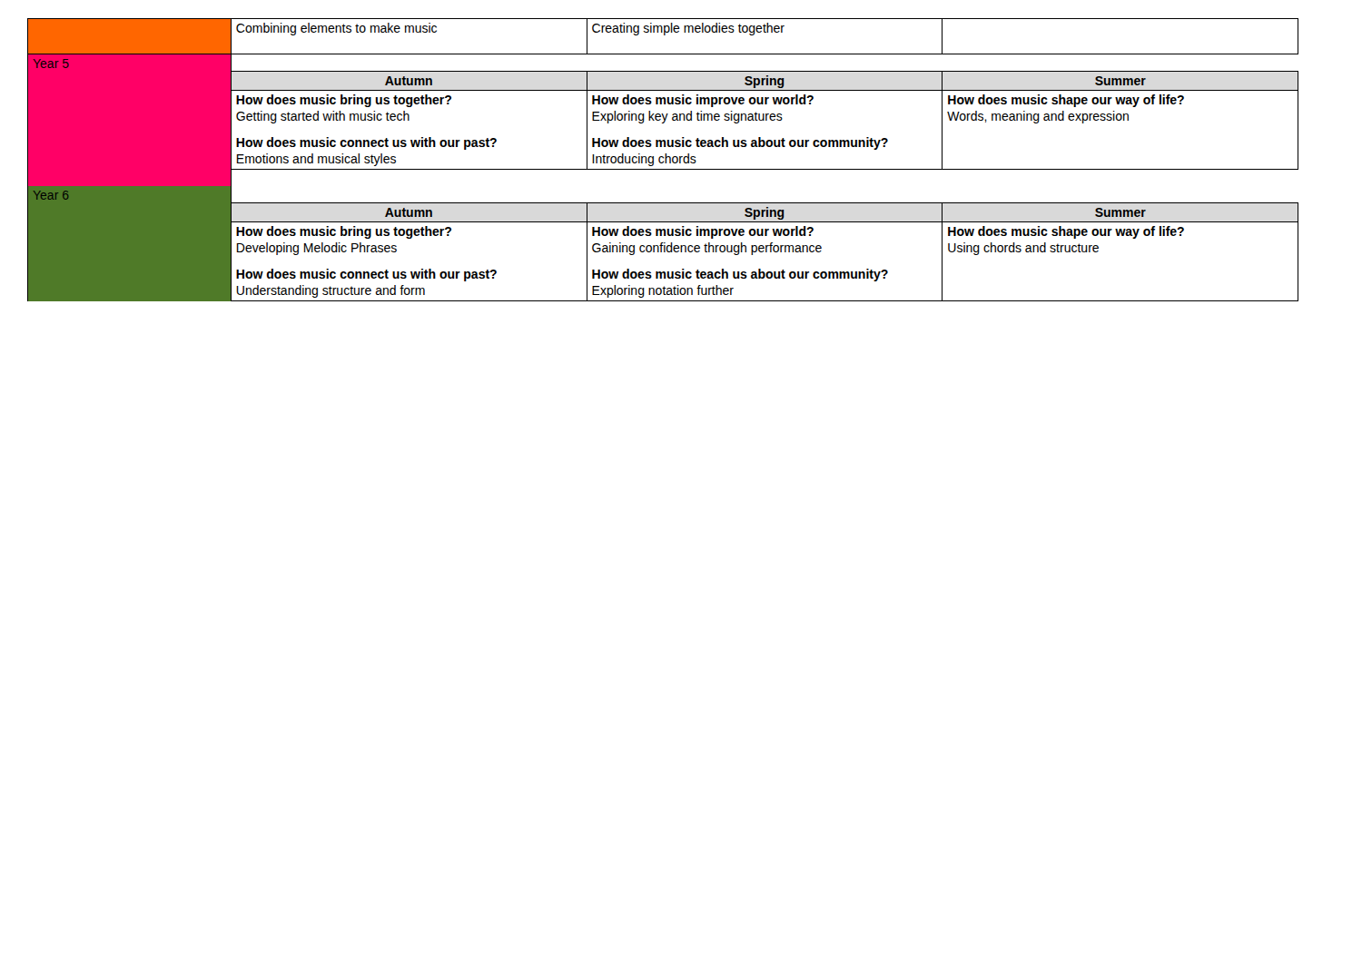| | Combining elements to make music | Creating simple melodies together | |
| Year 5 | |
| Autumn | Spring | Summer |
| How does music bring us together? Getting started with music tech How does music connect us with our past? Emotions and musical styles | How does music improve our world? Exploring key and time signatures How does music teach us about our community? Introducing chords | How does music shape our way of life? Words, meaning and expression |
| Year 6 | |
| Autumn | Spring | Summer |
| How does music bring us together? Developing Melodic Phrases How does music connect us with our past? Understanding structure and form | How does music improve our world? Gaining confidence through performance How does music teach us about our community? Exploring notation further | How does music shape our way of life? Using chords and structure |